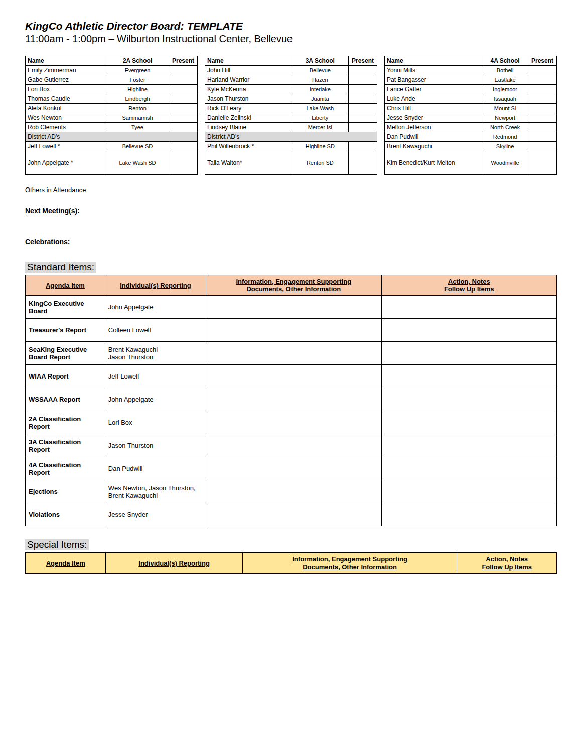KingCo Athletic Director Board: TEMPLATE
11:00am - 1:00pm – Wilburton Instructional Center, Bellevue
| Name | 2A School | Present |
| --- | --- | --- |
| Emily Zimmerman | Evergreen | |
| Gabe Gutierrez | Foster | |
| Lori Box | Highline | |
| Thomas Caudle | Lindbergh | |
| Aleta Konkol | Renton | |
| Wes Newton | Sammamish | |
| Rob Clements | Tyee | |
| District AD's |
| Jeff Lowell * | Bellevue SD | |
| John Appelgate * | Lake Wash SD | |
| Name | 3A School | Present |
| --- | --- | --- |
| John Hill | Bellevue | |
| Harland Warrior | Hazen | |
| Kyle McKenna | Interlake | |
| Jason Thurston | Juanita | |
| Rick O'Leary | Lake Wash | |
| Danielle Zelinski | Liberty | |
| Lindsey Blaine | Mercer Isl | |
| District AD's |
| Phil Willenbrock * | Highline SD | |
| Talia Walton* | Renton SD | |
| Name | 4A School | Present |
| --- | --- | --- |
| Yonni Mills | Bothell | |
| Pat Bangasser | Eastlake | |
| Lance Gatter | Inglemoor | |
| Luke Ande | Issaquah | |
| Chris Hill | Mount Si | |
| Jesse Snyder | Newport | |
| Melton Jefferson | North Creek | |
| Dan Pudwill | Redmond | |
| Brent Kawaguchi | Skyline | |
| Kim Benedict/Kurt Melton | Woodinville | |
Others in Attendance:
Next Meeting(s):
Celebrations:
Standard Items:
| Agenda Item | Individual(s) Reporting | Information, Engagement Supporting Documents, Other Information | Action, Notes Follow Up Items |
| --- | --- | --- | --- |
| KingCo Executive Board | John Appelgate | | |
| Treasurer's Report | Colleen Lowell | | |
| SeaKing Executive Board Report | Brent Kawaguchi Jason Thurston | | |
| WIAA Report | Jeff Lowell | | |
| WSSAAA Report | John Appelgate | | |
| 2A Classification Report | Lori Box | | |
| 3A Classification Report | Jason Thurston | | |
| 4A Classification Report | Dan Pudwill | | |
| Ejections | Wes Newton, Jason Thurston, Brent Kawaguchi | | |
| Violations | Jesse Snyder | | |
Special Items:
| Agenda Item | Individual(s) Reporting | Information, Engagement Supporting Documents, Other Information | Action, Notes Follow Up Items |
| --- | --- | --- | --- |